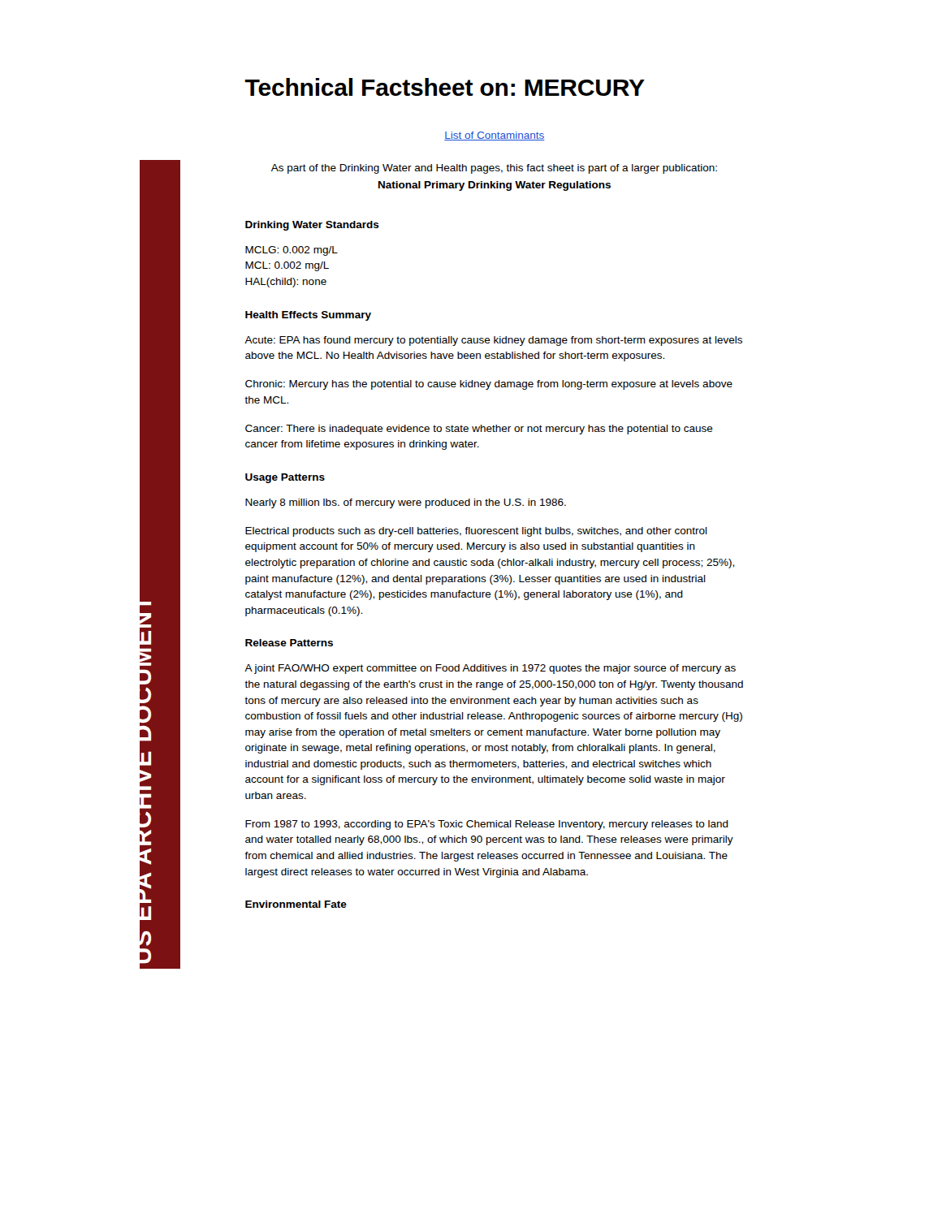US EPA ARCHIVE DOCUMENT
Technical Factsheet on: MERCURY
List of Contaminants
As part of the Drinking Water and Health pages, this fact sheet is part of a larger publication:
National Primary Drinking Water Regulations
Drinking Water Standards
MCLG: 0.002 mg/L
MCL: 0.002 mg/L
HAL(child): none
Health Effects Summary
Acute: EPA has found mercury to potentially cause kidney damage from short-term exposures at levels above the MCL. No Health Advisories have been established for short-term exposures.
Chronic: Mercury has the potential to cause kidney damage from long-term exposure at levels above the MCL.
Cancer: There is inadequate evidence to state whether or not mercury has the potential to cause cancer from lifetime exposures in drinking water.
Usage Patterns
Nearly 8 million lbs. of mercury were produced in the U.S. in 1986.
Electrical products such as dry-cell batteries, fluorescent light bulbs, switches, and other control equipment account for 50% of mercury used. Mercury is also used in substantial quantities in electrolytic preparation of chlorine and caustic soda (chlor-alkali industry, mercury cell process; 25%), paint manufacture (12%), and dental preparations (3%). Lesser quantities are used in industrial catalyst manufacture (2%), pesticides manufacture (1%), general laboratory use (1%), and pharmaceuticals (0.1%).
Release Patterns
A joint FAO/WHO expert committee on Food Additives in 1972 quotes the major source of mercury as the natural degassing of the earth's crust in the range of 25,000-150,000 ton of Hg/yr. Twenty thousand tons of mercury are also released into the environment each year by human activities such as combustion of fossil fuels and other industrial release. Anthropogenic sources of airborne mercury (Hg) may arise from the operation of metal smelters or cement manufacture. Water borne pollution may originate in sewage, metal refining operations, or most notably, from chloralkali plants. In general, industrial and domestic products, such as thermometers, batteries, and electrical switches which account for a significant loss of mercury to the environment, ultimately become solid waste in major urban areas.
From 1987 to 1993, according to EPA's Toxic Chemical Release Inventory, mercury releases to land and water totalled nearly 68,000 lbs., of which 90 percent was to land. These releases were primarily from chemical and allied industries. The largest releases occurred in Tennessee and Louisiana. The largest direct releases to water occurred in West Virginia and Alabama.
Environmental Fate